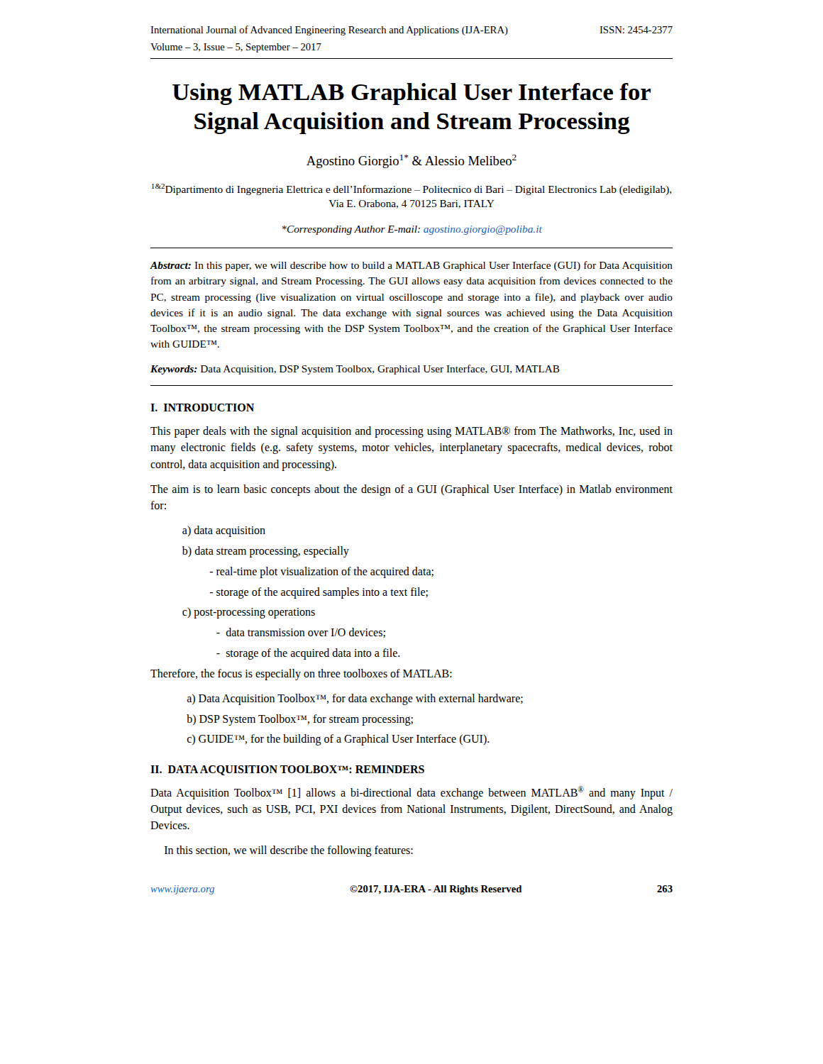International Journal of Advanced Engineering Research and Applications (IJA-ERA)
ISSN: 2454-2377
Volume – 3, Issue – 5, September – 2017
Using MATLAB Graphical User Interface for Signal Acquisition and Stream Processing
Agostino Giorgio1* & Alessio Melibeo2
1&2Dipartimento di Ingegneria Elettrica e dell’Informazione – Politecnico di Bari – Digital Electronics Lab (eledigilab), Via E. Orabona, 4 70125 Bari, ITALY
*Corresponding Author E-mail: agostino.giorgio@poliba.it
Abstract: In this paper, we will describe how to build a MATLAB Graphical User Interface (GUI) for Data Acquisition from an arbitrary signal, and Stream Processing. The GUI allows easy data acquisition from devices connected to the PC, stream processing (live visualization on virtual oscilloscope and storage into a file), and playback over audio devices if it is an audio signal. The data exchange with signal sources was achieved using the Data Acquisition Toolbox™, the stream processing with the DSP System Toolbox™, and the creation of the Graphical User Interface with GUIDE™.
Keywords: Data Acquisition, DSP System Toolbox, Graphical User Interface, GUI, MATLAB
I. INTRODUCTION
This paper deals with the signal acquisition and processing using MATLAB® from The Mathworks, Inc, used in many electronic fields (e.g. safety systems, motor vehicles, interplanetary spacecrafts, medical devices, robot control, data acquisition and processing).
The aim is to learn basic concepts about the design of a GUI (Graphical User Interface) in Matlab environment for:
a) data acquisition
b) data stream processing, especially
- real-time plot visualization of the acquired data;
- storage of the acquired samples into a text file;
c) post-processing operations
- data transmission over I/O devices;
- storage of the acquired data into a file.
Therefore, the focus is especially on three toolboxes of MATLAB:
a) Data Acquisition Toolbox™, for data exchange with external hardware;
b) DSP System Toolbox™, for stream processing;
c) GUIDE™, for the building of a Graphical User Interface (GUI).
II. DATA ACQUISITION TOOLBOX™: REMINDERS
Data Acquisition Toolbox™ [1] allows a bi-directional data exchange between MATLAB® and many Input / Output devices, such as USB, PCI, PXI devices from National Instruments, Digilent, DirectSound, and Analog Devices.
In this section, we will describe the following features:
www.ijaera.org
©2017, IJA-ERA - All Rights Reserved
263